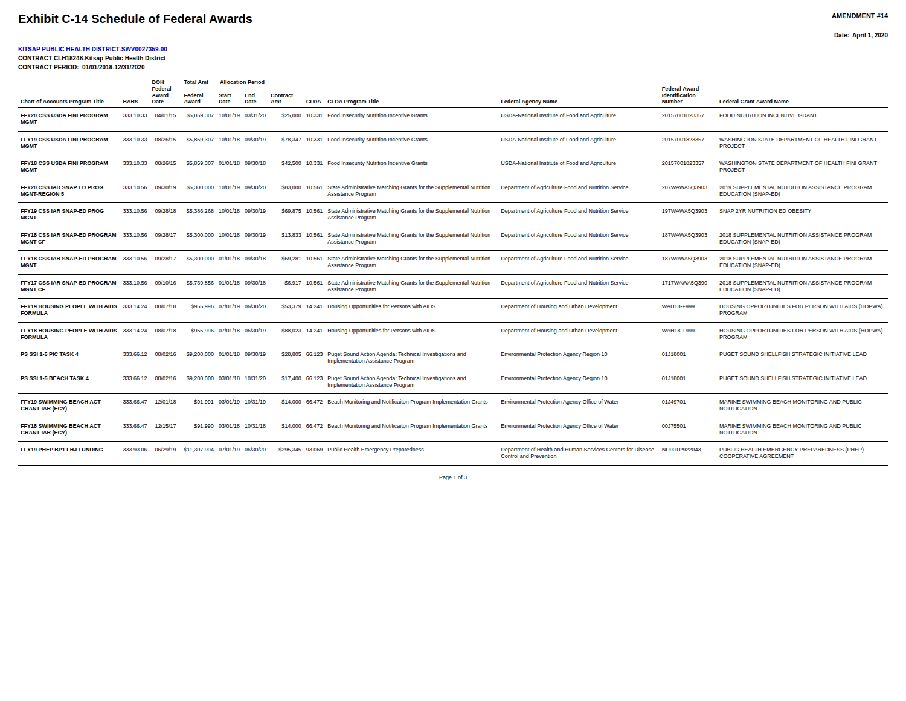Exhibit C-14 Schedule of Federal Awards
AMENDMENT #14
Date: April 1, 2020
KITSAP PUBLIC HEALTH DISTRICT-SWV0027359-00
CONTRACT CLH18248-Kitsap Public Health District
CONTRACT PERIOD: 01/01/2018-12/31/2020
| | | DOH | Total Amt | Allocation Period | | | | | | |
| --- | --- | --- | --- | --- | --- | --- | --- | --- | --- | --- |
| Chart of Accounts Program Title | BARS | Federal Award Date | Federal Award | Start Date | End Date | Contract Amt | CFDA | CFDA Program Title | Federal Agency Name | Federal Award Identification Number | Federal Grant Award Name |
| FFY20 CSS USDA FINI PROGRAM MGMT | 333.10.33 | 04/01/15 | $5,859,307 | 10/01/19 | 03/31/20 | $25,000 | 10.331 | Food Insecurity Nutrition Incentive Grants | USDA-National Institute of Food and Agriculture | 20157001823357 | FOOD NUTRITION INCENTIVE GRANT |
| FFY19 CSS USDA FINI PROGRAM MGMT | 333.10.33 | 08/26/15 | $5,859,307 | 10/01/18 | 09/30/19 | $78,347 | 10.331 | Food Insecurity Nutrition Incentive Grants | USDA-National Institute of Food and Agriculture | 20157001823357 | WASHINGTON STATE DEPARTMENT OF HEALTH FINI GRANT PROJECT |
| FFY18 CSS USDA FINI PROGRAM MGMT | 333.10.33 | 08/26/15 | $5,859,307 | 01/01/18 | 09/30/18 | $42,500 | 10.331 | Food Insecurity Nutrition Incentive Grants | USDA-National Institute of Food and Agriculture | 20157001823357 | WASHINGTON STATE DEPARTMENT OF HEALTH FINI GRANT PROJECT |
| FFY20 CSS IAR SNAP ED PROG MGNT-REGION 5 | 333.10.56 | 09/30/19 | $5,300,000 | 10/01/19 | 09/30/20 | $83,000 | 10.561 | State Administrative Matching Grants for the Supplemental Nutrition Assistance Program | Department of Agriculture Food and Nutrition Service | 207WAWA5Q3903 | 2019 SUPPLEMENTAL NUTRITION ASSISTANCE PROGRAM EDUCATION (SNAP-ED) |
| FFY19 CSS IAR SNAP-ED PROG MGNT | 333.10.56 | 09/28/18 | $5,386,268 | 10/01/18 | 09/30/19 | $69,875 | 10.561 | State Administrative Matching Grants for the Supplemental Nutrition Assistance Program | Department of Agriculture Food and Nutrition Service | 197WAWA5Q3903 | SNAP 2YR NUTRITION ED OBESITY |
| FFY18 CSS IAR SNAP-ED PROGRAM MGNT CF | 333.10.56 | 09/28/17 | $5,300,000 | 10/01/18 | 09/30/19 | $13,833 | 10.561 | State Administrative Matching Grants for the Supplemental Nutrition Assistance Program | Department of Agriculture Food and Nutrition Service | 187WAWA5Q3903 | 2018 SUPPLEMENTAL NUTRITION ASSISTANCE PROGRAM EDUCATION (SNAP-ED) |
| FFY18 CSS IAR SNAP-ED PROGRAM MGNT | 333.10.56 | 09/28/17 | $5,300,000 | 01/01/18 | 09/30/18 | $69,281 | 10.561 | State Administrative Matching Grants for the Supplemental Nutrition Assistance Program | Department of Agriculture Food and Nutrition Service | 187WAWA5Q3903 | 2018 SUPPLEMENTAL NUTRITION ASSISTANCE PROGRAM EDUCATION (SNAP-ED) |
| FFY17 CSS IAR SNAP-ED PROGRAM MGNT CF | 333.10.56 | 09/10/16 | $5,739,856 | 01/01/18 | 09/30/18 | $6,917 | 10.561 | State Administrative Matching Grants for the Supplemental Nutrition Assistance Program | Department of Agriculture Food and Nutrition Service | 1717WAWA5Q390 | 2018 SUPPLEMENTAL NUTRITION ASSISTANCE PROGRAM EDUCATION (SNAP-ED) |
| FFY19 HOUSING PEOPLE WITH AIDS FORMULA | 333.14.24 | 08/07/18 | $955,996 | 07/01/19 | 06/30/20 | $53,379 | 14.241 | Housing Opportunities for Persons with AIDS | Department of Housing and Urban Development | WAH18-F999 | HOUSING OPPORTUNITIES FOR PERSON WITH AIDS (HOPWA) PROGRAM |
| FFY18 HOUSING PEOPLE WITH AIDS FORMULA | 333.14.24 | 08/07/18 | $955,996 | 07/01/18 | 06/30/19 | $88,023 | 14.241 | Housing Opportunities for Persons with AIDS | Department of Housing and Urban Development | WAH18-F999 | HOUSING OPPORTUNITIES FOR PERSON WITH AIDS (HOPWA) PROGRAM |
| PS SSI 1-5 PIC TASK 4 | 333.66.12 | 08/02/16 | $9,200,000 | 01/01/18 | 09/30/19 | $28,805 | 66.123 | Puget Sound Action Agenda: Technical Investigations and Implementation Assistance Program | Environmental Protection Agency Region 10 | 01J18001 | PUGET SOUND SHELLFISH STRATEGIC INITIATIVE LEAD |
| PS SSI 1-5 BEACH TASK 4 | 333.66.12 | 08/02/16 | $9,200,000 | 03/01/18 | 10/31/20 | $17,400 | 66.123 | Puget Sound Action Agenda: Technical Investigations and Implementation Assistance Program | Environmental Protection Agency Region 10 | 01J18001 | PUGET SOUND SHELLFISH STRATEGIC INITIATIVE LEAD |
| FFY19 SWIMMING BEACH ACT GRANT IAR (ECY) | 333.66.47 | 12/01/18 | $91,991 | 03/01/19 | 10/31/19 | $14,000 | 66.472 | Beach Monitoring and Notificaiton Program Implementation Grants | Environmental Protection Agency Office of Water | 01J49701 | MARINE SWIMMING BEACH MONITORING AND PUBLIC NOTIFICATION |
| FFY18 SWIMMING BEACH ACT GRANT IAR (ECY) | 333.66.47 | 12/15/17 | $91,990 | 03/01/18 | 10/31/18 | $14,000 | 66.472 | Beach Monitoring and Notificaiton Program Implementation Grants | Environmental Protection Agency Office of Water | 00J75501 | MARINE SWIMMING BEACH MONITORING AND PUBLIC NOTIFICATION |
| FFY19 PHEP BP1 LHJ FUNDING | 333.93.06 | 06/29/19 | $11,307,904 | 07/01/19 | 06/30/20 | $295,345 | 93.069 | Public Health Emergency Preparedness | Department of Health and Human Services Centers for Disease Control and Prevention | NU90TP922043 | PUBLIC HEALTH EMERGENCY PREPAREDNESS (PHEP) COOPERATIVE AGREEMENT |
Page 1 of 3